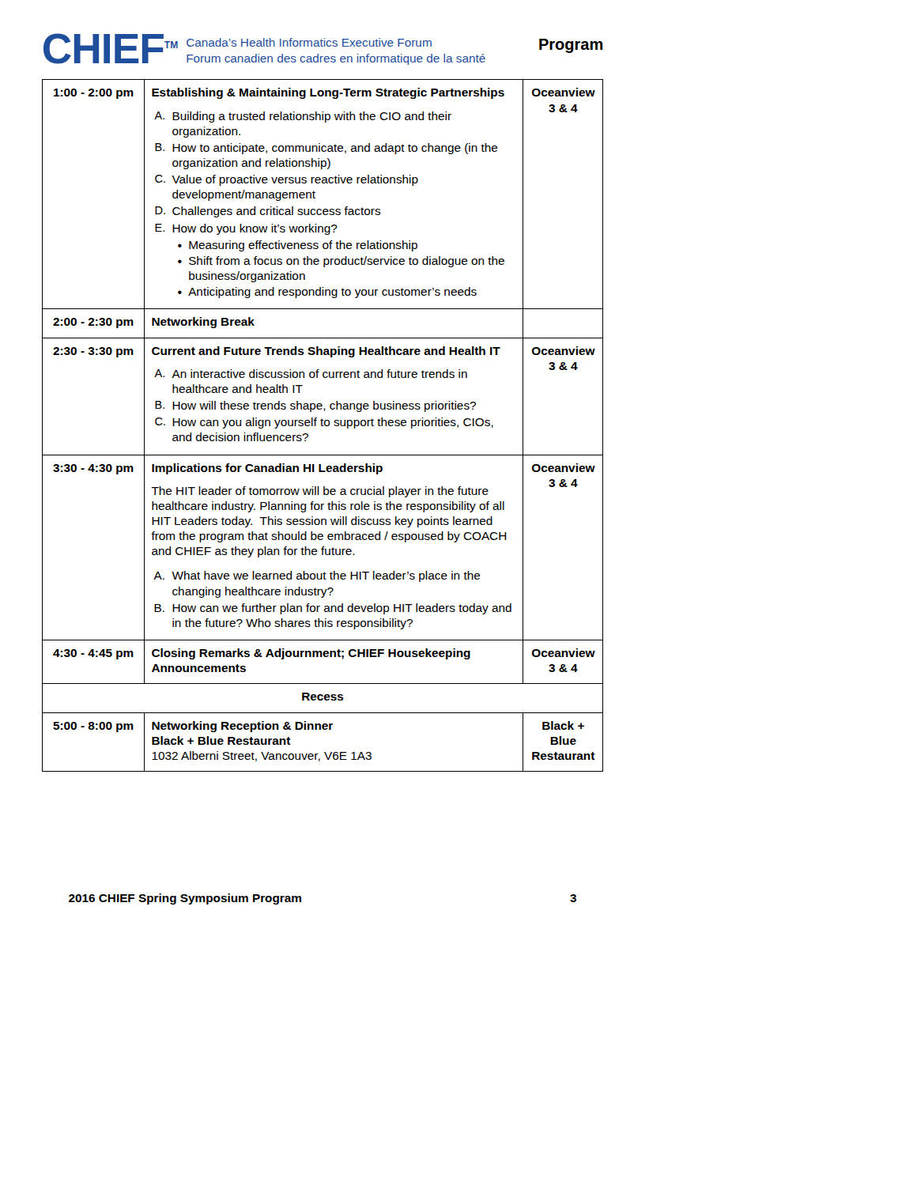CHIEFTM
Canada’s Health Informatics Executive Forum
Forum canadien des cadres en informatique de la santé
Program
| 1:00 - 2:00 pm | Establishing & Maintaining Long-Term Strategic Partnerships Building a trusted relationship with the CIO and their organization. How to anticipate, communicate, and adapt to change (in the organization and relationship) Value of proactive versus reactive relationship development/management Challenges and critical success factors How do you know it’s working? Measuring effectiveness of the relationship Shift from a focus on the product/service to dialogue on the business/organization Anticipating and responding to your customer’s needs | Oceanview 3 & 4 |
| 2:00 - 2:30 pm | Networking Break | |
| 2:30 - 3:30 pm | Current and Future Trends Shaping Healthcare and Health IT An interactive discussion of current and future trends in healthcare and health IT How will these trends shape, change business priorities? How can you align yourself to support these priorities, CIOs, and decision influencers? | Oceanview 3 & 4 |
| 3:30 - 4:30 pm | Implications for Canadian HI Leadership The HIT leader of tomorrow will be a crucial player in the future healthcare industry. Planning for this role is the responsibility of all HIT Leaders today. This session will discuss key points learned from the program that should be embraced / espoused by COACH and CHIEF as they plan for the future. What have we learned about the HIT leader’s place in the changing healthcare industry? How can we further plan for and develop HIT leaders today and in the future? Who shares this responsibility? | Oceanview 3 & 4 |
| 4:30 - 4:45 pm | Closing Remarks & Adjournment; CHIEF Housekeeping Announcements | Oceanview 3 & 4 |
| Recess |
| 5:00 - 8:00 pm | Networking Reception & Dinner Black + Blue Restaurant 1032 Alberni Street, Vancouver, V6E 1A3 | Black + Blue Restaurant |
2016 CHIEF Spring Symposium Program 3